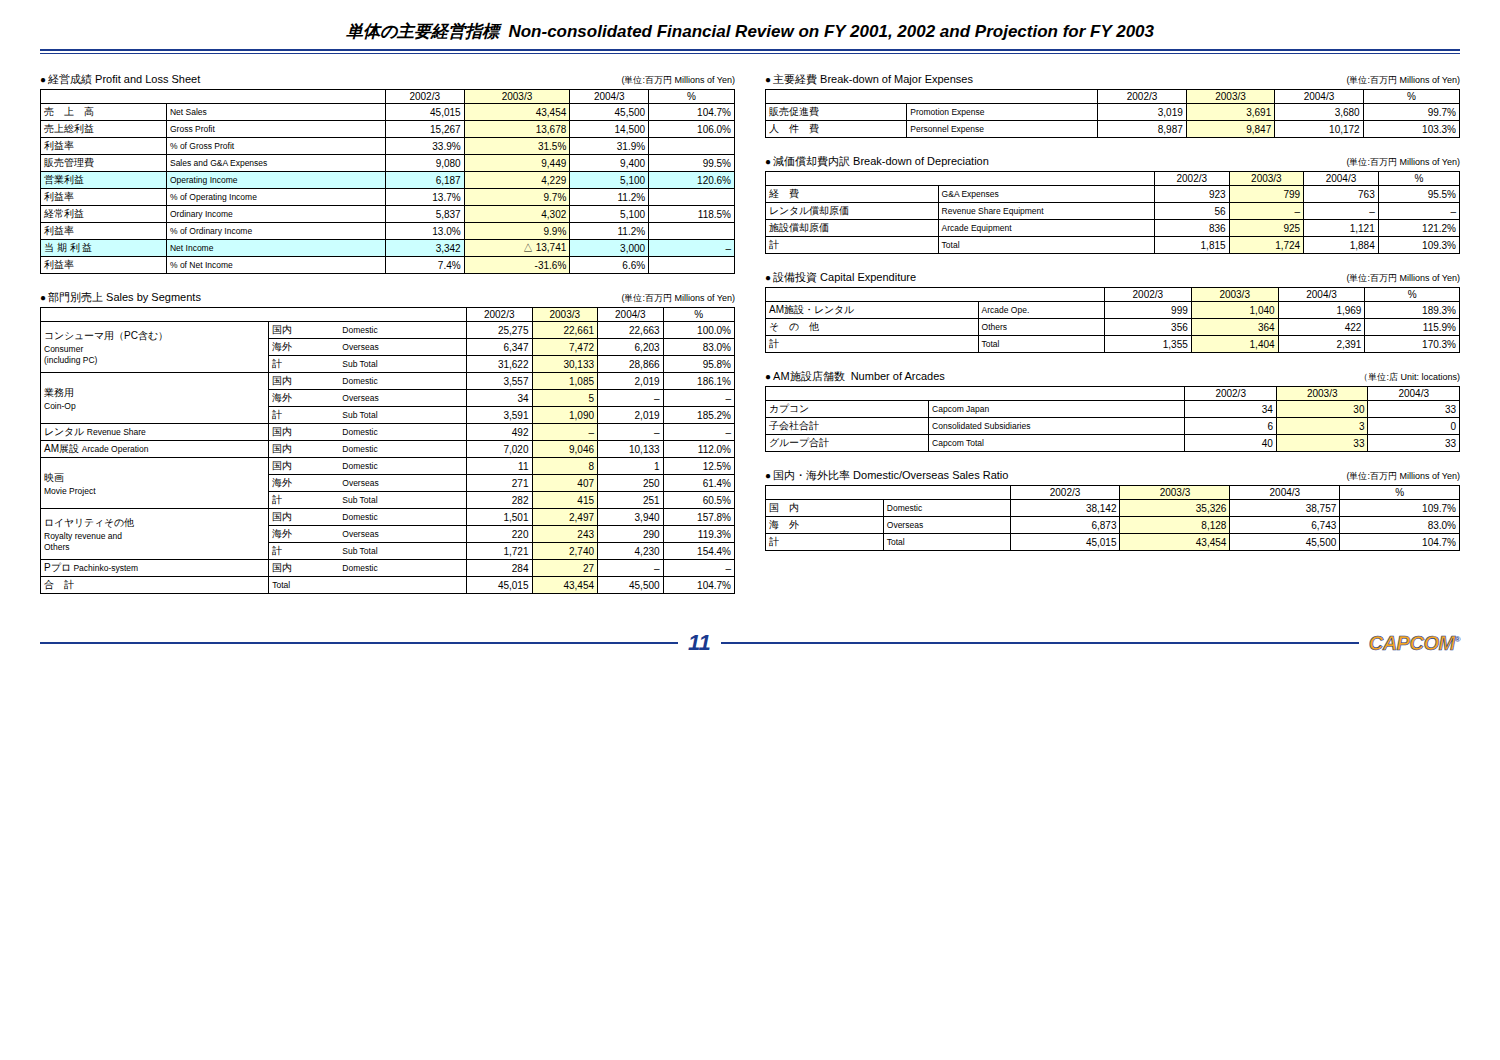単体の主要経営指標 Non-consolidated Financial Review on FY 2001, 2002 and Projection for FY 2003
経営成績 Profit and Loss Sheet (単位:百万円 Millions of Yen)
| | 2002/3 | 2003/3 | 2004/3 | % |
| --- | --- | --- | --- | --- |
| 売 上 高 | Net Sales | 45,015 | 43,454 | 45,500 | 104.7% |
| 売上総利益 | Gross Profit | 15,267 | 13,678 | 14,500 | 106.0% |
| 利益率 | % of Gross Profit | 33.9% | 31.5% | 31.9% | |
| 販売管理費 | Sales and G&A Expenses | 9,080 | 9,449 | 9,400 | 99.5% |
| 営業利益 | Operating Income | 6,187 | 4,229 | 5,100 | 120.6% |
| 利益率 | % of Operating Income | 13.7% | 9.7% | 11.2% | |
| 経常利益 | Ordinary Income | 5,837 | 4,302 | 5,100 | 118.5% |
| 利益率 | % of Ordinary Income | 13.0% | 9.9% | 11.2% | |
| 当 期 利 益 | Net Income | 3,342 | △ 13,741 | 3,000 | – |
| 利益率 | % of Net Income | 7.4% | -31.6% | 6.6% | |
部門別売上 Sales by Segments (単位:百万円 Millions of Yen)
| | 2002/3 | 2003/3 | 2004/3 | % |
| --- | --- | --- | --- | --- |
| コンシューマ用（PC含む） Consumer (including PC) | 国内 Domestic | 25,275 | 22,661 | 22,663 | 100.0% |
| 海外 Overseas | 6,347 | 7,472 | 6,203 | 83.0% |
| 計 Sub Total | 31,622 | 30,133 | 28,866 | 95.8% |
| 業務用 Coin-Op | 国内 Domestic | 3,557 | 1,085 | 2,019 | 186.1% |
| 海外 Overseas | 34 | 5 | – | – |
| 計 Sub Total | 3,591 | 1,090 | 2,019 | 185.2% |
| レンタル Revenue Share | 国内 Domestic | 492 | – | – | – |
| AM展設 Arcade Operation | 国内 Domestic | 7,020 | 9,046 | 10,133 | 112.0% |
| 映画 Movie Project | 国内 Domestic | 11 | 8 | 1 | 12.5% |
| 海外 Overseas | 271 | 407 | 250 | 61.4% |
| 計 Sub Total | 282 | 415 | 251 | 60.5% |
| ロイヤリティその他 Royalty revenue and Others | 国内 Domestic | 1,501 | 2,497 | 3,940 | 157.8% |
| 海外 Overseas | 220 | 243 | 290 | 119.3% |
| 計 Sub Total | 1,721 | 2,740 | 4,230 | 154.4% |
| Pプロ Pachinko-system | 国内 Domestic | 284 | 27 | – | – |
| 合 計 | Total | 45,015 | 43,454 | 45,500 | 104.7% |
主要経費 Break-down of Major Expenses (単位:百万円 Millions of Yen)
| | 2002/3 | 2003/3 | 2004/3 | % |
| --- | --- | --- | --- | --- |
| 販売促進費 | Promotion Expense | 3,019 | 3,691 | 3,680 | 99.7% |
| 人 件 費 | Personnel Expense | 8,987 | 9,847 | 10,172 | 103.3% |
減価償却費内訳 Break-down of Depreciation (単位:百万円 Millions of Yen)
| | 2002/3 | 2003/3 | 2004/3 | % |
| --- | --- | --- | --- | --- |
| 経 費 | G&A Expenses | 923 | 799 | 763 | 95.5% |
| レンタル償却原価 | Revenue Share Equipment | 56 | – | – | – |
| 施設償却原価 | Arcade Equipment | 836 | 925 | 1,121 | 121.2% |
| 計 | Total | 1,815 | 1,724 | 1,884 | 109.3% |
設備投資 Capital Expenditure (単位:百万円 Millions of Yen)
| | 2002/3 | 2003/3 | 2004/3 | % |
| --- | --- | --- | --- | --- |
| AM施設・レンタル | Arcade Ope. | 999 | 1,040 | 1,969 | 189.3% |
| そ の 他 | Others | 356 | 364 | 422 | 115.9% |
| 計 | Total | 1,355 | 1,404 | 2,391 | 170.3% |
AM施設店舗数 Number of Arcades （単位:店 Unit: locations)
| | 2002/3 | 2003/3 | 2004/3 |
| --- | --- | --- | --- |
| カプコン | Capcom Japan | 34 | 30 | 33 |
| 子会社合計 | Consolidated Subsidiaries | 6 | 3 | 0 |
| グループ合計 | Capcom Total | 40 | 33 | 33 |
国内・海外比率 Domestic/Overseas Sales Ratio (単位:百万円 Millions of Yen)
| | 2002/3 | 2003/3 | 2004/3 | % |
| --- | --- | --- | --- | --- |
| 国 内 | Domestic | 38,142 | 35,326 | 38,757 | 109.7% |
| 海 外 | Overseas | 6,873 | 8,128 | 6,743 | 83.0% |
| 計 | Total | 45,015 | 43,454 | 45,500 | 104.7% |
11
CAPCOM®